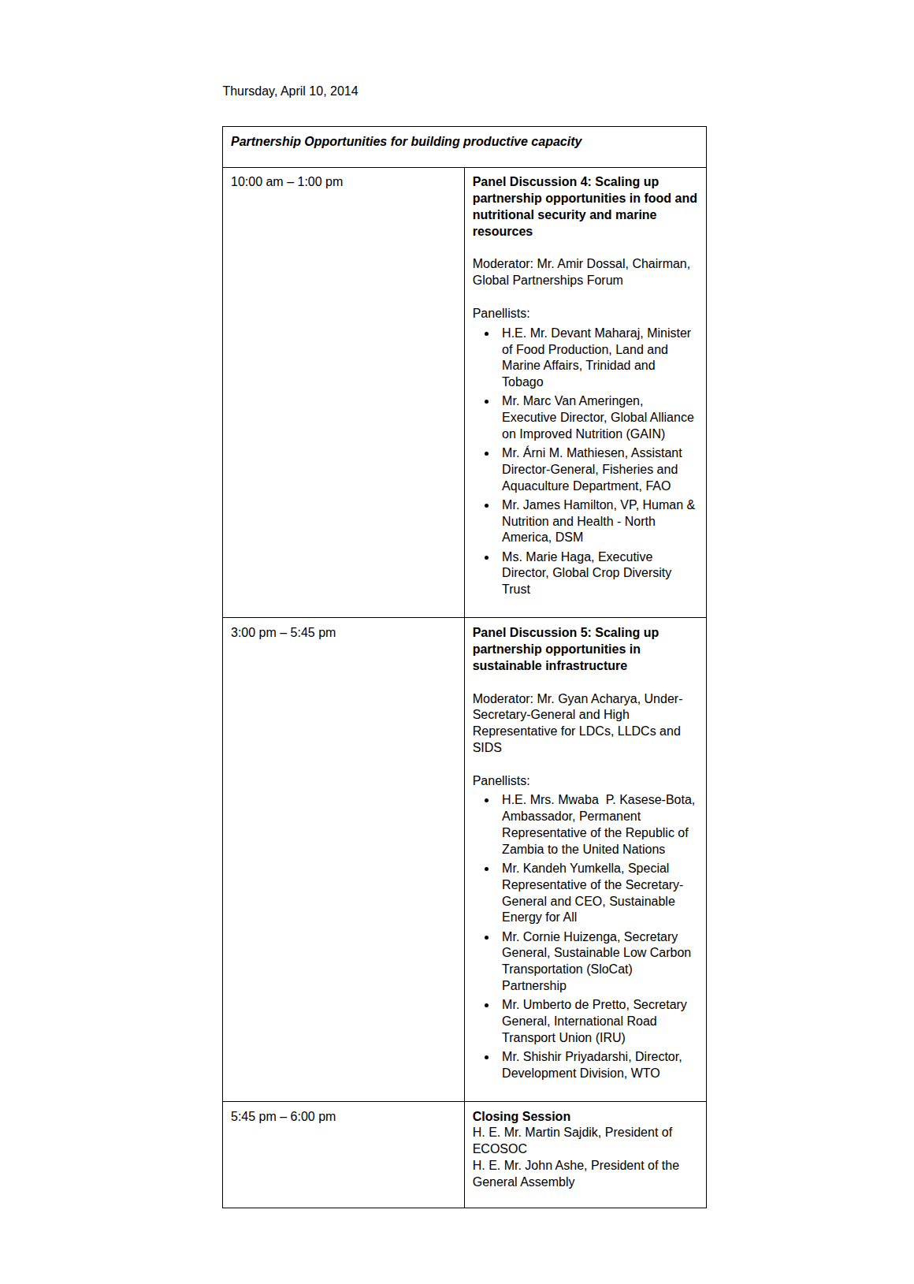Thursday, April 10, 2014
| Partnership Opportunities for building productive capacity |
| 10:00 am – 1:00 pm | Panel Discussion 4: Scaling up partnership opportunities in food and nutritional security and marine resources Moderator: Mr. Amir Dossal, Chairman, Global Partnerships Forum Panellists: H.E. Mr. Devant Maharaj, Minister of Food Production, Land and Marine Affairs, Trinidad and Tobago Mr. Marc Van Ameringen, Executive Director, Global Alliance on Improved Nutrition (GAIN) Mr. Árni M. Mathiesen, Assistant Director-General, Fisheries and Aquaculture Department, FAO Mr. James Hamilton, VP, Human & Nutrition and Health - North America, DSM Ms. Marie Haga, Executive Director, Global Crop Diversity Trust |
| 3:00 pm – 5:45 pm | Panel Discussion 5: Scaling up partnership opportunities in sustainable infrastructure Moderator: Mr. Gyan Acharya, Under-Secretary-General and High Representative for LDCs, LLDCs and SIDS Panellists: H.E. Mrs. Mwaba P. Kasese-Bota, Ambassador, Permanent Representative of the Republic of Zambia to the United Nations Mr. Kandeh Yumkella, Special Representative of the Secretary-General and CEO, Sustainable Energy for All Mr. Cornie Huizenga, Secretary General, Sustainable Low Carbon Transportation (SloCat) Partnership Mr. Umberto de Pretto, Secretary General, International Road Transport Union (IRU) Mr. Shishir Priyadarshi, Director, Development Division, WTO |
| 5:45 pm – 6:00 pm | Closing Session H. E. Mr. Martin Sajdik, President of ECOSOC H. E. Mr. John Ashe, President of the General Assembly |